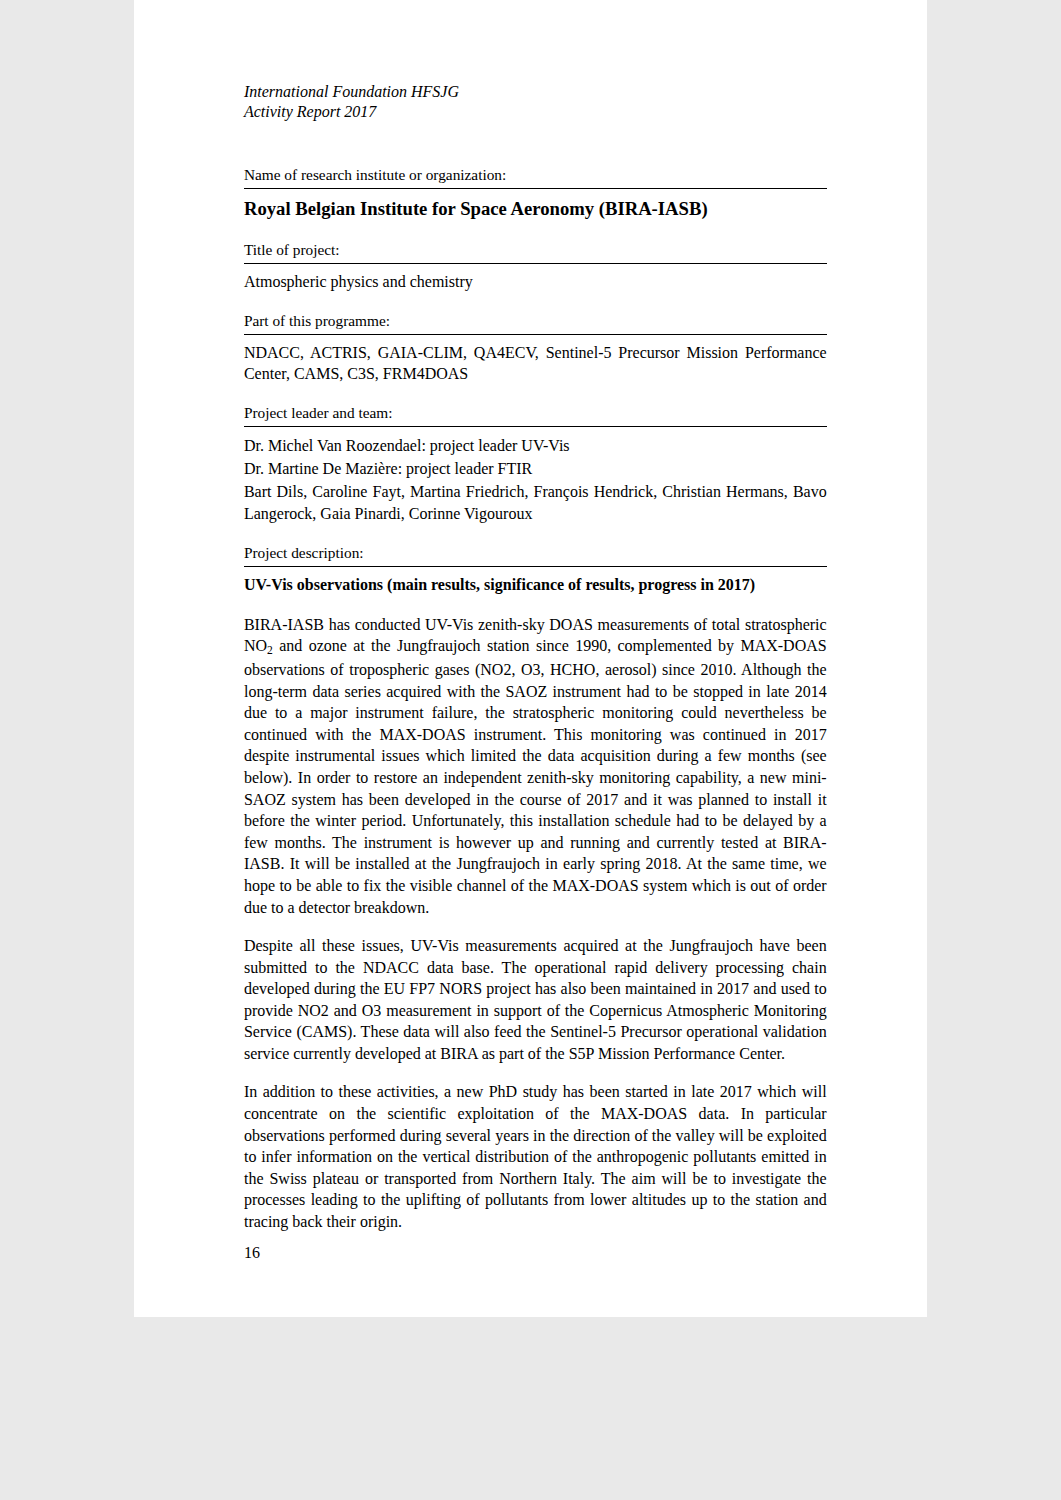International Foundation HFSJG
Activity Report 2017
Name of research institute or organization:
Royal Belgian Institute for Space Aeronomy (BIRA-IASB)
Title of project:
Atmospheric physics and chemistry
Part of this programme:
NDACC, ACTRIS, GAIA-CLIM, QA4ECV, Sentinel-5 Precursor Mission Performance Center, CAMS, C3S, FRM4DOAS
Project leader and team:
Dr. Michel Van Roozendael: project leader UV-Vis
Dr. Martine De Mazière: project leader FTIR
Bart Dils, Caroline Fayt, Martina Friedrich, François Hendrick, Christian Hermans, Bavo Langerock, Gaia Pinardi, Corinne Vigouroux
Project description:
UV-Vis observations (main results, significance of results, progress in 2017)
BIRA-IASB has conducted UV-Vis zenith-sky DOAS measurements of total stratospheric NO2 and ozone at the Jungfraujoch station since 1990, complemented by MAX-DOAS observations of tropospheric gases (NO2, O3, HCHO, aerosol) since 2010. Although the long-term data series acquired with the SAOZ instrument had to be stopped in late 2014 due to a major instrument failure, the stratospheric monitoring could nevertheless be continued with the MAX-DOAS instrument. This monitoring was continued in 2017 despite instrumental issues which limited the data acquisition during a few months (see below). In order to restore an independent zenith-sky monitoring capability, a new mini-SAOZ system has been developed in the course of 2017 and it was planned to install it before the winter period. Unfortunately, this installation schedule had to be delayed by a few months. The instrument is however up and running and currently tested at BIRA-IASB. It will be installed at the Jungfraujoch in early spring 2018. At the same time, we hope to be able to fix the visible channel of the MAX-DOAS system which is out of order due to a detector breakdown.
Despite all these issues, UV-Vis measurements acquired at the Jungfraujoch have been submitted to the NDACC data base. The operational rapid delivery processing chain developed during the EU FP7 NORS project has also been maintained in 2017 and used to provide NO2 and O3 measurement in support of the Copernicus Atmospheric Monitoring Service (CAMS). These data will also feed the Sentinel-5 Precursor operational validation service currently developed at BIRA as part of the S5P Mission Performance Center.
In addition to these activities, a new PhD study has been started in late 2017 which will concentrate on the scientific exploitation of the MAX-DOAS data. In particular observations performed during several years in the direction of the valley will be exploited to infer information on the vertical distribution of the anthropogenic pollutants emitted in the Swiss plateau or transported from Northern Italy. The aim will be to investigate the processes leading to the uplifting of pollutants from lower altitudes up to the station and tracing back their origin.
16